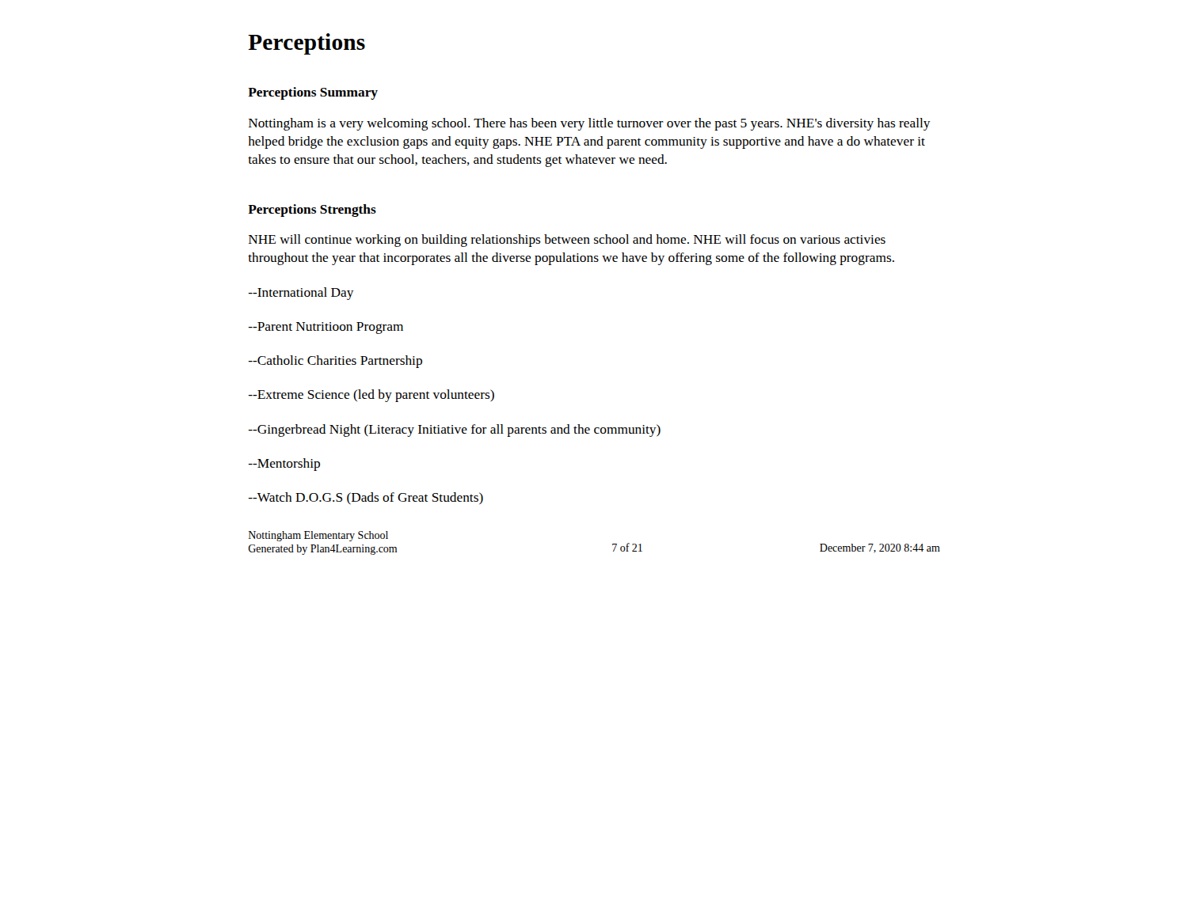Perceptions
Perceptions Summary
Nottingham is a very welcoming school. There has been very little turnover over the past 5 years. NHE's diversity has really helped bridge the exclusion gaps and equity gaps. NHE PTA and parent community is supportive and have a do whatever it takes to ensure that our school, teachers, and students get whatever we need.
Perceptions Strengths
NHE will continue working on building relationships between school and home. NHE will focus on various activies throughout the year that incorporates all the diverse populations we have by offering some of the following programs.
--International Day
--Parent Nutritioon Program
--Catholic Charities Partnership
--Extreme Science (led by parent volunteers)
--Gingerbread Night (Literacy Initiative for all parents and the community)
--Mentorship
--Watch D.O.G.S (Dads of Great Students)
| Nottingham Elementary School Generated by Plan4Learning.com | 7 of 21 | December 7, 2020 8:44 am |